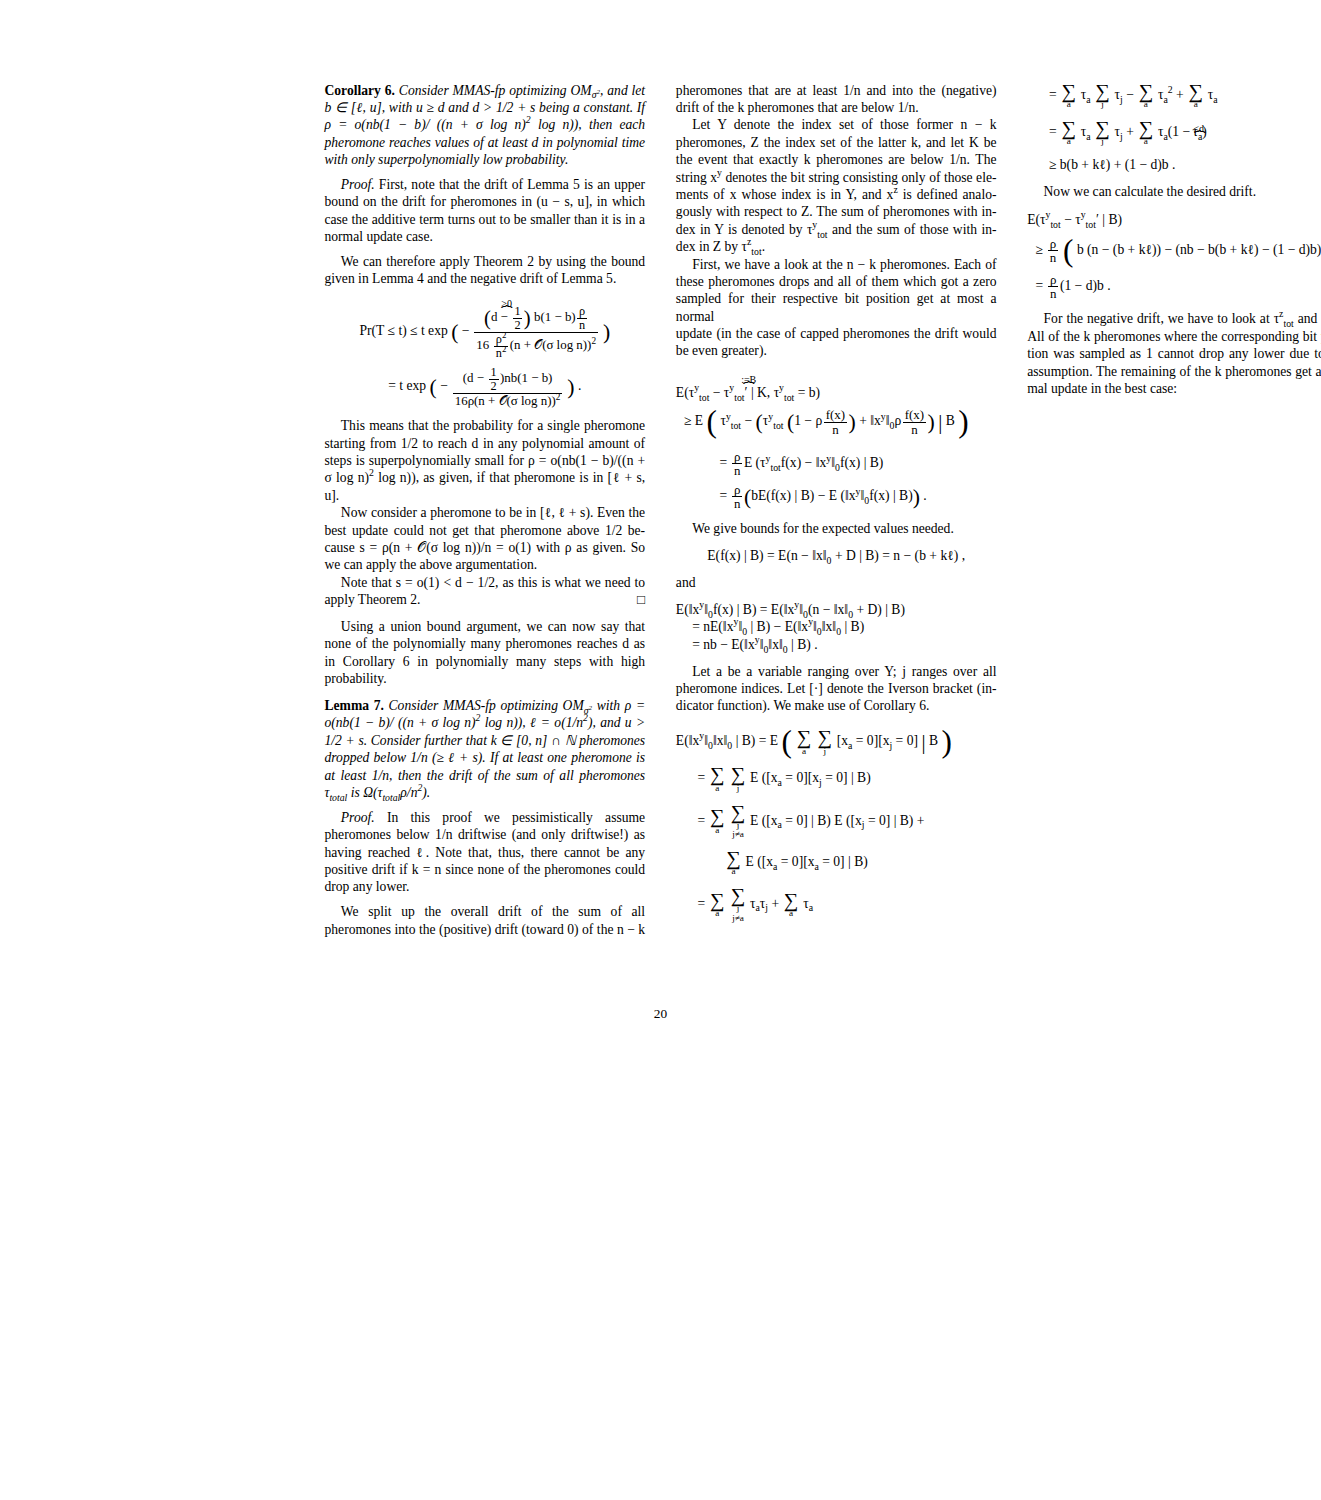Corollary 6. Consider MMAS-fp optimizing OMσ2, and let b ∈ [ℓ, u], with u ≥ d and d > 1/2 + s being a constant. If ρ = o(nb(1 − b)/ ((n + σ log n)2 log n)), then each pheromone reaches values of at least d in polynomial time with only superpolynomially low probability.
Proof. First, note that the drift of Lemma 5 is an upper bound on the drift for pheromones in (u − s, u], in which case the additive term turns out to be smaller than it is in a normal update case.
We can therefore apply Theorem 2 by using the bound given in Lemma 4 and the negative drift of Lemma 5.
>0 ⏞
Pr(T ≤ t) ≤ t exp ( − (d − 12) b(1 − b)ρn 16 ρ2 n2(n + 𝒪(σ log n))2 )
= t exp ( − (d − 12)nb(1 − b) 16ρ(n + 𝒪(σ log n))2 ) .
This means that the probability for a single pheromone starting from 1/2 to reach d in any polynomial amount of steps is superpolynomially small for ρ = o(nb(1 − b)/((n + σ log n)2 log n)), as given, if that pheromone is in [ℓ + s, u].
Now consider a pheromone to be in [ℓ, ℓ + s). Even the best update could not get that pheromone above 1/2 because s = ρ(n + 𝒪(σ log n))/n = o(1) with ρ as given. So we can apply the above argumentation.
Note that s = o(1) < d − 1/2, as this is what we need to apply Theorem 2. □
Using a union bound argument, we can now say that none of the polynomially many pheromones reaches d as in Corollary 6 in polynomially many steps with high probability.
Lemma 7. Consider MMAS-fp optimizing OMσ2 with ρ = o(nb(1 − b)/ ((n + σ log n)2 log n)), ℓ = o(1/n2), and u > 1/2 + s. Consider further that k ∈ [0, n] ∩ ℕ pheromones dropped below 1/n (≥ ℓ + s). If at least one pheromone is at least 1/n, then the drift of the sum of all pheromones τtotal is Ω(τtotalρ/n2).
Proof. In this proof we pessimistically assume pheromones below 1/n driftwise (and only driftwise!) as having reached ℓ. Note that, thus, there cannot be any positive drift if k = n since none of the pheromones could drop any lower.
We split up the overall drift of the sum of all pheromones into the (positive) drift (toward 0) of the n − k pheromones that are at least 1/n and into the (negative) drift of the k pheromones that are below 1/n.
Let Y denote the index set of those former n − k pheromones, Z the index set of the latter k, and let K be the event that exactly k pheromones are below 1/n. The string xy denotes the bit string consisting only of those elements of x whose index is in Y, and xz is defined analogously with respect to Z. The sum of pheromones with index in Y is denoted by τytot and the sum of those with index in Z by τztot.
First, we have a look at the n − k pheromones. Each of these pheromones drops and all of them which got a zero sampled for their respective bit position get at most a normal
update (in the case of capped pheromones the drift would be even greater).
:=B ⏞
E(τytot − τytot′ | K, τytot = b)
≥ E ( τytot − (τytot (1 − ρf(x) n) + ‖xy‖0ρf(x) n) | B )
= ρn E (τytotf(x) − ‖xy‖0f(x) | B)
= ρn(bE(f(x) | B) − E (‖xy‖0f(x) | B)) .
We give bounds for the expected values needed.
E(f(x) | B) = E(n − ‖x‖0 + D | B) = n − (b + kℓ) ,
and
E(‖xy‖0f(x) | B) = E(‖xy‖0(n − ‖x‖0 + D) | B)
= nE(‖xy‖0 | B) − E(‖xy‖0‖x‖0 | B)
= nb − E(‖xy‖0‖x‖0 | B) .
Let a be a variable ranging over Y; j ranges over all pheromone indices. Let [·] denote the Iverson bracket (indicator function). We make use of Corollary 6.
E(‖xy‖0‖x‖0 | B) = E ( ∑a ∑j [xa = 0][xj = 0] | B )
= ∑a ∑j E ([xa = 0][xj = 0] | B)
= ∑a ∑jj≠a E ([xa = 0] | B) E ([xj = 0] | B) +
∑a E ([xa = 0][xa = 0] | B)
= ∑a ∑jj≠a τaτj + ∑a τa
= ∑a τa ∑j τj − ∑a τa2 + ∑a τa
= ∑a τa ∑j τj + ∑a τa(1 − ≤d ⏞ τa)
≥ b(b + kℓ) + (1 − d)b .
Now we can calculate the desired drift.
E(τytot − τytot′ | B)
≥ ρn ( b (n − (b + kℓ)) − (nb − b(b + kℓ) − (1 − d)b) )
= ρn(1 − d)b .
For the negative drift, we have to look at τztot and τztot′. All of the k pheromones where the corresponding bit position was sampled as 1 cannot drop any lower due to our assumption. The remaining of the k pheromones get a normal update in the best case:
20